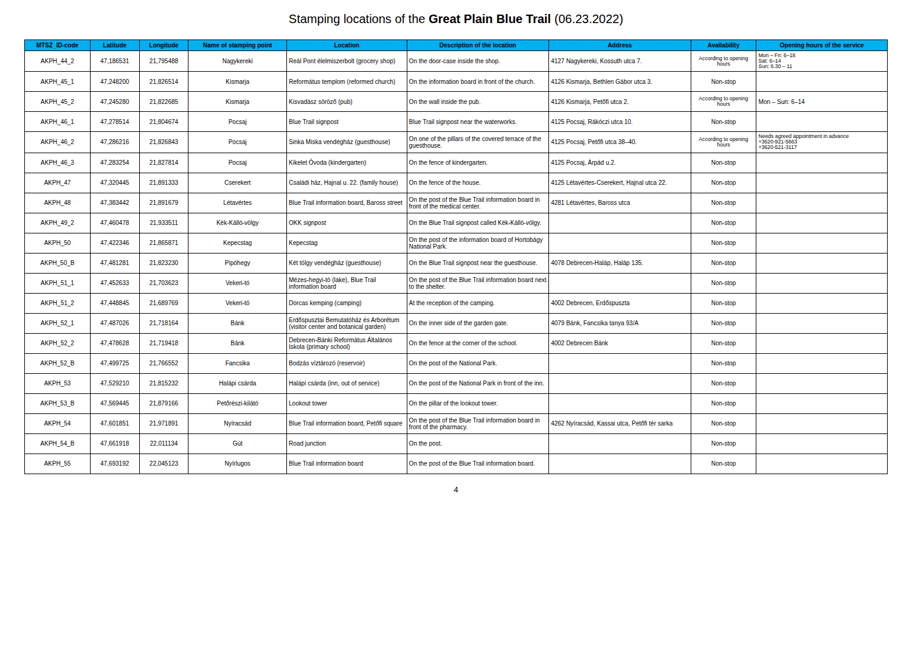Stamping locations of the Great Plain Blue Trail (06.23.2022)
| MTSZ_ID-code | Latitude | Longitude | Name of stamping point | Location | Description of the location | Address | Availability | Opening hours of the service |
| --- | --- | --- | --- | --- | --- | --- | --- | --- |
| AKPH_44_2 | 47,186531 | 21,795488 | Nagykereki | Reál Pont élelmiszerbolt (grocery shop) | On the door-case inside the shop. | 4127 Nagykereki, Kossuth utca 7. | According to opening hours | Mon – Fri: 6–18 Sat: 6–14 Sun: 6.30 – 11 |
| AKPH_45_1 | 47,248200 | 21,826514 | Kismarja | Református templom (reformed church) | On the information board in front of the church. | 4126 Kismarja, Bethlen Gábor utca 3. | Non-stop | |
| AKPH_45_2 | 47,245280 | 21,822685 | Kismarja | Kisvadász söröző (pub) | On the wall inside the pub. | 4126 Kismarja, Petőfi utca 2. | According to opening hours | Mon – Sun: 6–14 |
| AKPH_46_1 | 47,278514 | 21,804674 | Pocsaj | Blue Trail signpost | Blue Trail signpost near the waterworks. | 4125 Pocsaj, Rákóczi utca 10. | Non-stop | |
| AKPH_46_2 | 47,286216 | 21,826843 | Pocsaj | Sinka Miska vendégház (guesthouse) | On one of the pillars of the covered terrace of the guesthouse. | 4125 Pocsaj, Petőfi utca 38–40. | According to opening hours | Needs agreed appointment in advance +3620-921-5663 +3620-521-3117 |
| AKPH_46_3 | 47,283254 | 21,827814 | Pocsaj | Kikelet Óvoda (kindergarten) | On the fence of kindergarten. | 4125 Pocsaj, Árpád u.2. | Non-stop | |
| AKPH_47 | 47,320445 | 21,891333 | Cserekert | Családi ház, Hajnal u. 22. (family house) | On the fence of the house. | 4125 Létavértes-Cserekert, Hajnal utca 22. | Non-stop | |
| AKPH_48 | 47,383442 | 21,891679 | Létavértes | Blue Trail information board, Baross street | On the post of the Blue Trail information board in front of the medical center. | 4281 Létavértes, Baross utca | Non-stop | |
| AKPH_49_2 | 47,460478 | 21,933511 | Kék-Kálló-völgy | OKK signpost | On the Blue Trail signpost called Kék-Kálló-völgy. | | Non-stop | |
| AKPH_50 | 47,422346 | 21,865871 | Kepecstag | Kepecstag | On the post of the information board of Hortobágy National Park. | | Non-stop | |
| AKPH_50_B | 47,481281 | 21,823230 | Pipóhegy | Két tölgy vendégház (guesthouse) | On the Blue Trail signpost near the guesthouse. | 4078 Debrecen-Haláp, Haláp 135. | Non-stop | |
| AKPH_51_1 | 47,452633 | 21,703623 | Vekeri-tó | Mézes-hegyi-tó (lake), Blue Trail information board | On the post of the Blue Trail information board next to the shelter. | | Non-stop | |
| AKPH_51_2 | 47,448845 | 21,689769 | Vekeri-tó | Dorcas kemping (camping) | At the reception of the camping. | 4002 Debrecen, Erdőspuszta | Non-stop | |
| AKPH_52_1 | 47,487026 | 21,718164 | Bánk | Erdőspusztai Bemutatóház és Arborétum (visitor center and botanical garden) | On the inner side of the garden gate. | 4079 Bánk, Fancsika tanya 93/A | Non-stop | |
| AKPH_52_2 | 47,478628 | 21,719418 | Bánk | Debrecen-Bánki Református Általános Iskola (primary school) | On the fence at the corner of the school. | 4002 Debrecen Bánk | Non-stop | |
| AKPH_52_B | 47,499725 | 21,766552 | Fancsika | Bodzás víztározó (reservoir) | On the post of the National Park. | | Non-stop | |
| AKPH_53 | 47,529210 | 21,815232 | Halápi csárda | Halápi csárda (inn, out of service) | On the post of the National Park in front of the inn. | | Non-stop | |
| AKPH_53_B | 47,569445 | 21,879166 | Petőrészi-kilátó | Lookout tower | On the pillar of the lookout tower. | | Non-stop | |
| AKPH_54 | 47,601851 | 21,971891 | Nyíracsád | Blue Trail information board, Petőfi square | On the post of the Blue Trail information board in front of the pharmacy. | 4262 Nyíracsád, Kassai utca, Petőfi tér sarka | Non-stop | |
| AKPH_54_B | 47,661918 | 22,011134 | Gút | Road junction | On the post. | | Non-stop | |
| AKPH_55 | 47,693192 | 22,045123 | Nyírlugos | Blue Trail information board | On the post of the Blue Trail information board. | | Non-stop | |
4